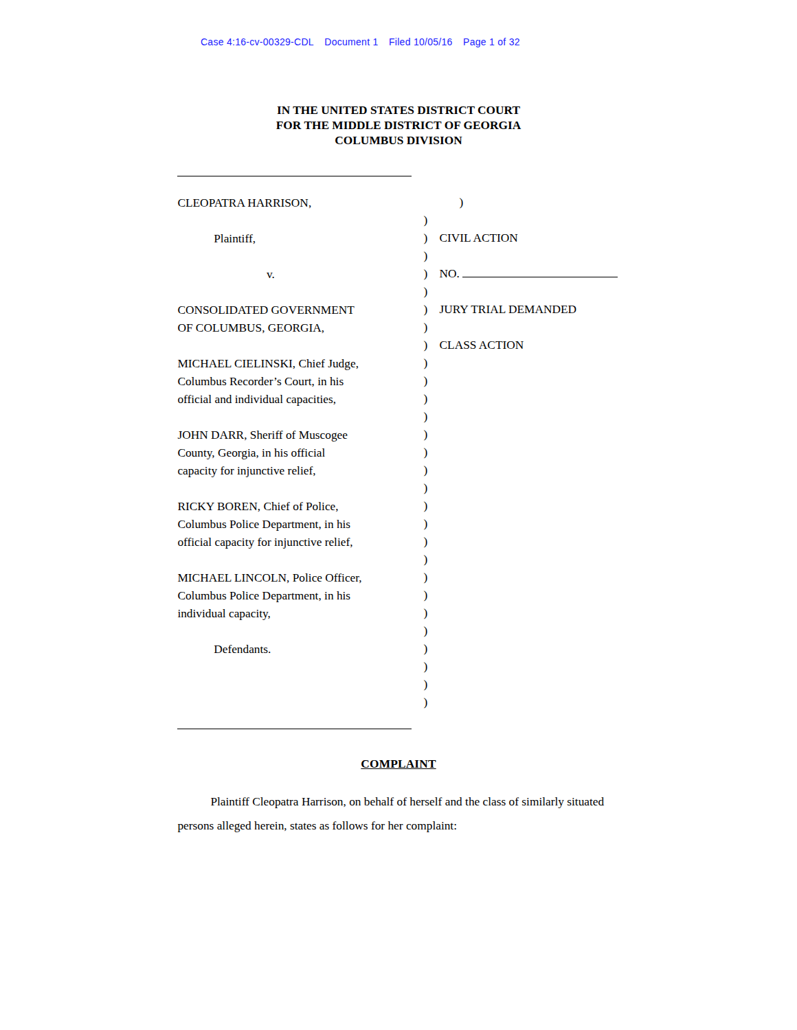Case 4:16-cv-00329-CDL Document 1 Filed 10/05/16 Page 1 of 32
IN THE UNITED STATES DISTRICT COURT
FOR THE MIDDLE DISTRICT OF GEORGIA
COLUMBUS DIVISION
| CLEOPATRA HARRISON, Plaintiff, v. CONSOLIDATED GOVERNMENT OF COLUMBUS, GEORGIA, MICHAEL CIELINSKI, Chief Judge, Columbus Recorder’s Court, in his official and individual capacities, JOHN DARR, Sheriff of Muscogee County, Georgia, in his official capacity for injunctive relief, RICKY BOREN, Chief of Police, Columbus Police Department, in his official capacity for injunctive relief, MICHAEL LINCOLN, Police Officer, Columbus Police Department, in his individual capacity, Defendants. | ) ) ) ) ) ) ) ) ) ) ) ) ) ) ) ) ) ) ) ) ) ) ) ) ) ) ) ) ) | CIVIL ACTION NO. JURY TRIAL DEMANDED CLASS ACTION |
COMPLAINT
Plaintiff Cleopatra Harrison, on behalf of herself and the class of similarly situated persons alleged herein, states as follows for her complaint: